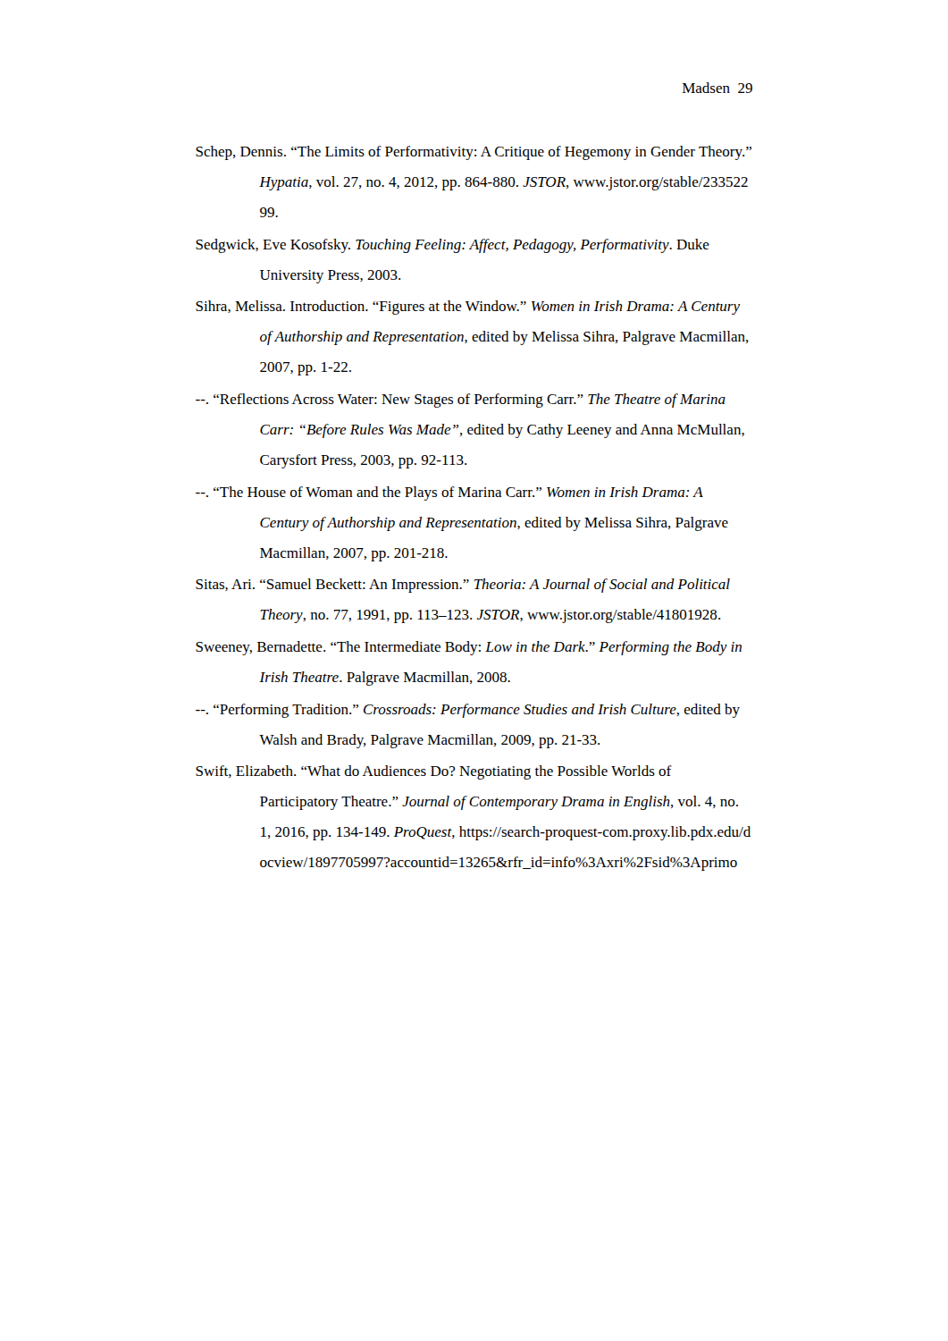Madsen 29
Schep, Dennis. “The Limits of Performativity: A Critique of Hegemony in Gender Theory.” Hypatia, vol. 27, no. 4, 2012, pp. 864-880. JSTOR, www.jstor.org/stable/23352299.
Sedgwick, Eve Kosofsky. Touching Feeling: Affect, Pedagogy, Performativity. Duke University Press, 2003.
Sihra, Melissa. Introduction. “Figures at the Window.” Women in Irish Drama: A Century of Authorship and Representation, edited by Melissa Sihra, Palgrave Macmillan, 2007, pp. 1-22.
--. “Reflections Across Water: New Stages of Performing Carr.” The Theatre of Marina Carr: “Before Rules Was Made”, edited by Cathy Leeney and Anna McMullan, Carysfort Press, 2003, pp. 92-113.
--. “The House of Woman and the Plays of Marina Carr.” Women in Irish Drama: A Century of Authorship and Representation, edited by Melissa Sihra, Palgrave Macmillan, 2007, pp. 201-218.
Sitas, Ari. “Samuel Beckett: An Impression.” Theoria: A Journal of Social and Political Theory, no. 77, 1991, pp. 113–123. JSTOR, www.jstor.org/stable/41801928.
Sweeney, Bernadette. “The Intermediate Body: Low in the Dark.” Performing the Body in Irish Theatre. Palgrave Macmillan, 2008.
--. “Performing Tradition.” Crossroads: Performance Studies and Irish Culture, edited by Walsh and Brady, Palgrave Macmillan, 2009, pp. 21-33.
Swift, Elizabeth. “What do Audiences Do? Negotiating the Possible Worlds of Participatory Theatre.” Journal of Contemporary Drama in English, vol. 4, no. 1, 2016, pp. 134-149. ProQuest, https://search-proquest-com.proxy.lib.pdx.edu/docview/1897705997?accountid=13265&rfr_id=info%3Axri%2Fsid%3Aprimo